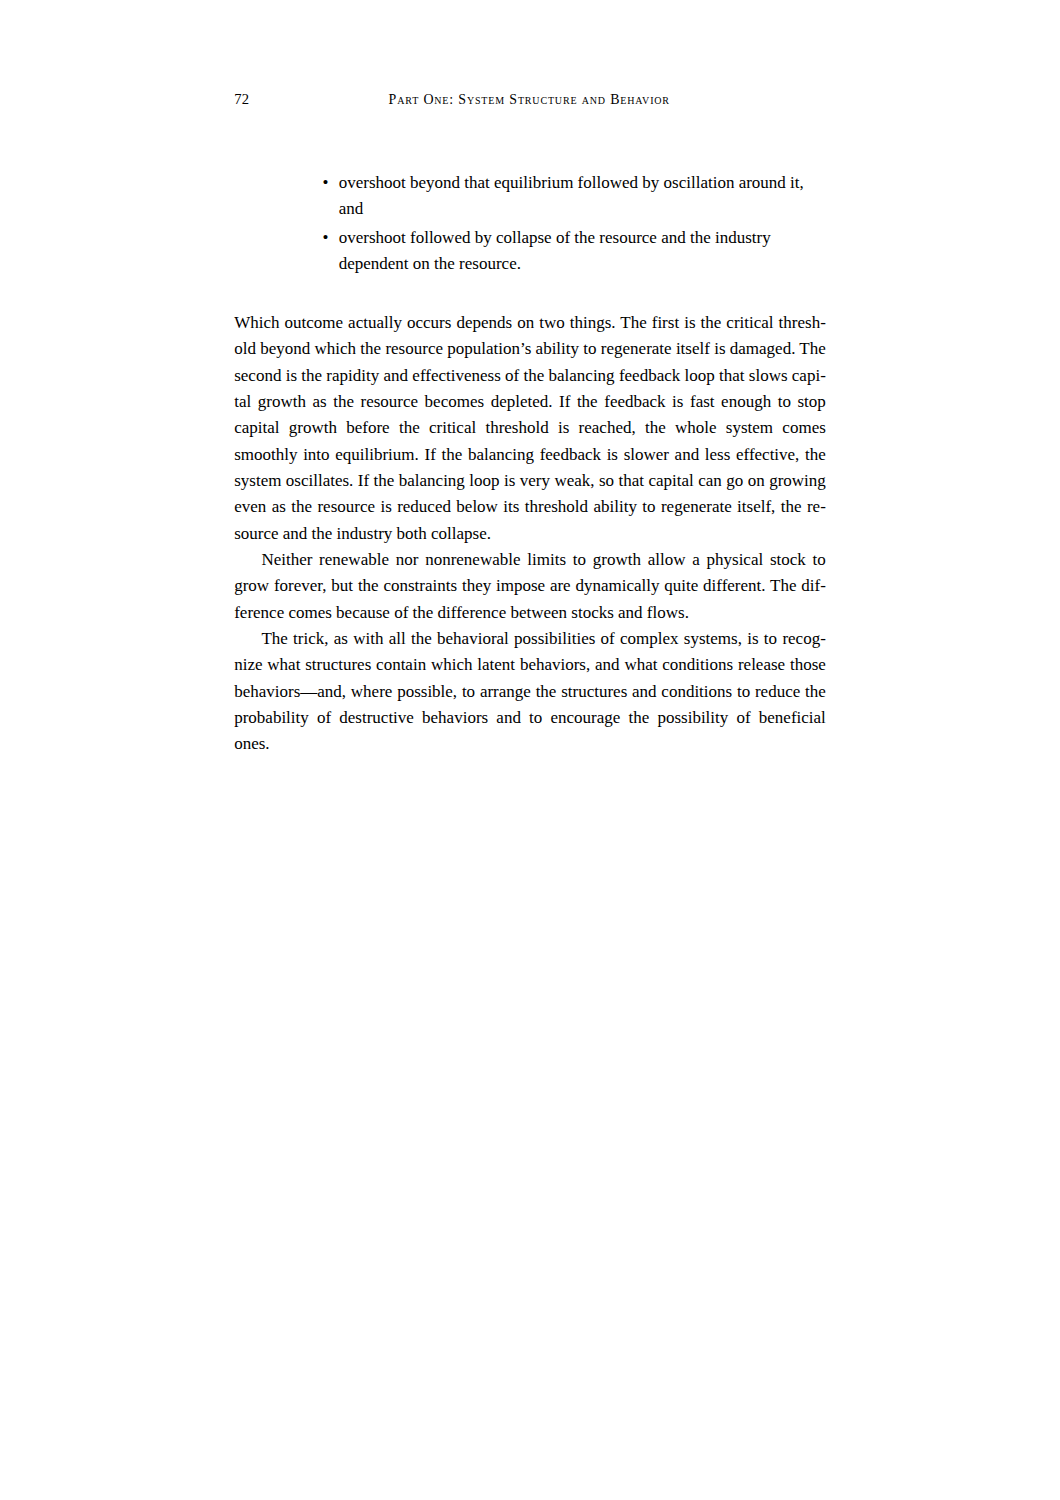72 Part One: System Structure and Behavior
overshoot beyond that equilibrium followed by oscillation around it, and
overshoot followed by collapse of the resource and the industry dependent on the resource.
Which outcome actually occurs depends on two things. The first is the critical threshold beyond which the resource population’s ability to regenerate itself is damaged. The second is the rapidity and effectiveness of the balancing feedback loop that slows capital growth as the resource becomes depleted. If the feedback is fast enough to stop capital growth before the critical threshold is reached, the whole system comes smoothly into equilibrium. If the balancing feedback is slower and less effective, the system oscillates. If the balancing loop is very weak, so that capital can go on growing even as the resource is reduced below its threshold ability to regenerate itself, the resource and the industry both collapse.
Neither renewable nor nonrenewable limits to growth allow a physical stock to grow forever, but the constraints they impose are dynamically quite different. The difference comes because of the difference between stocks and flows.
The trick, as with all the behavioral possibilities of complex systems, is to recognize what structures contain which latent behaviors, and what conditions release those behaviors—and, where possible, to arrange the structures and conditions to reduce the probability of destructive behaviors and to encourage the possibility of beneficial ones.